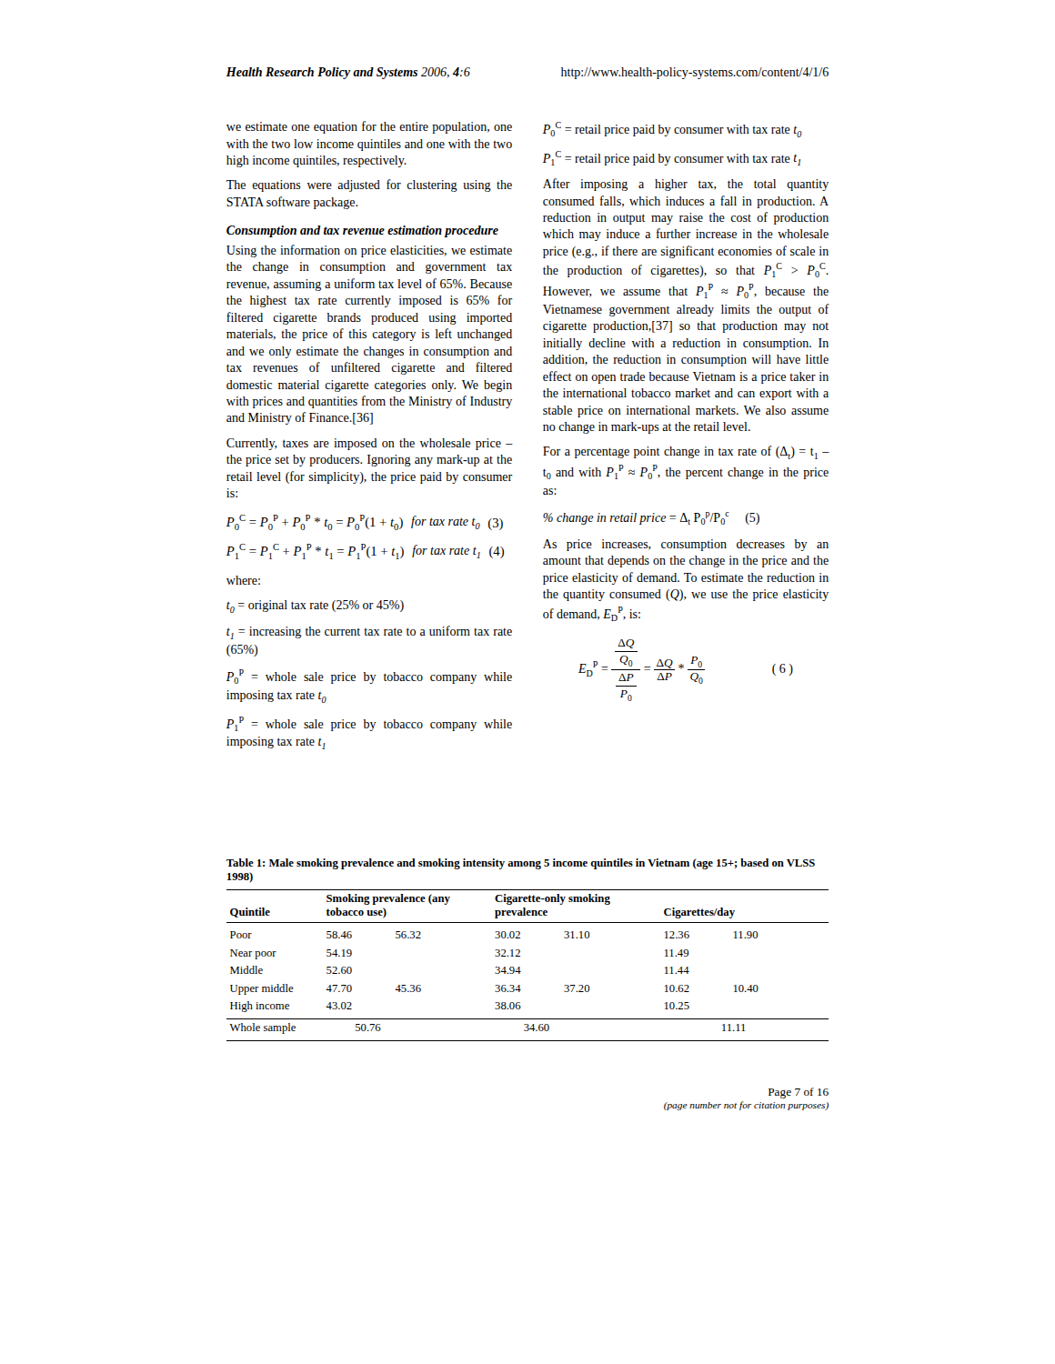Health Research Policy and Systems 2006, 4:6
http://www.health-policy-systems.com/content/4/1/6
we estimate one equation for the entire population, one with the two low income quintiles and one with the two high income quintiles, respectively.
The equations were adjusted for clustering using the STATA software package.
Consumption and tax revenue estimation procedure
Using the information on price elasticities, we estimate the change in consumption and government tax revenue, assuming a uniform tax level of 65%. Because the highest tax rate currently imposed is 65% for filtered cigarette brands produced using imported materials, the price of this category is left unchanged and we only estimate the changes in consumption and tax revenues of unfiltered cigarette and filtered domestic material cigarette categories only. We begin with prices and quantities from the Ministry of Industry and Ministry of Finance.[36]
Currently, taxes are imposed on the wholesale price – the price set by producers. Ignoring any mark-up at the retail level (for simplicity), the price paid by consumer is:
P0C = P0P + P0P * t0 = P0P(1 + t0) for tax rate t0 (3)
P1C = P1C + P1P * t1 = P1P(1 + t1) for tax rate t1 (4)
where:
t0 = original tax rate (25% or 45%)
t1 = increasing the current tax rate to a uniform tax rate (65%)
P0P = whole sale price by tobacco company while imposing tax rate t0
P1P = whole sale price by tobacco company while imposing tax rate t1
P0C = retail price paid by consumer with tax rate t0
P1C = retail price paid by consumer with tax rate t1
After imposing a higher tax, the total quantity consumed falls, which induces a fall in production. A reduction in output may raise the cost of production which may induce a further increase in the wholesale price (e.g., if there are significant economies of scale in the production of cigarettes), so that P1C > P0C. However, we assume that P1P ≈ P0P, because the Vietnamese government already limits the output of cigarette production,[37] so that production may not initially decline with a reduction in consumption. In addition, the reduction in consumption will have little effect on open trade because Vietnam is a price taker in the international tobacco market and can export with a stable price on international markets. We also assume no change in mark-ups at the retail level.
For a percentage point change in tax rate of (Δt) = t1 – t0 and with P1P ≈ P0P, the percent change in the price as:
% change in retail price = Δt P0p/P0c (5)
As price increases, consumption decreases by an amount that depends on the change in the price and the price elasticity of demand. To estimate the reduction in the quantity consumed (Q), we use the price elasticity of demand, EDP, is:
EDP = ΔQ Q0 ΔP P0 = ΔQ ΔP * P0 Q0 ( 6 )
Table 1: Male smoking prevalence and smoking intensity among 5 income quintiles in Vietnam (age 15+; based on VLSS 1998)
| Quintile | Smoking prevalence (any tobacco use) | Cigarette-only smoking prevalence | Cigarettes/day |
| --- | --- | --- | --- |
| Poor | 58.46 56.32 | 30.02 31.10 | 12.36 11.90 |
| Near poor | 54.19 | 32.12 | 11.49 |
| Middle | 52.60 | 34.94 | 11.44 |
| Upper middle | 47.70 45.36 | 36.34 37.20 | 10.62 10.40 |
| High income | 43.02 | 38.06 | 10.25 |
| Whole sample | 50.76 | 34.60 | 11.11 |
Page 7 of 16
(page number not for citation purposes)